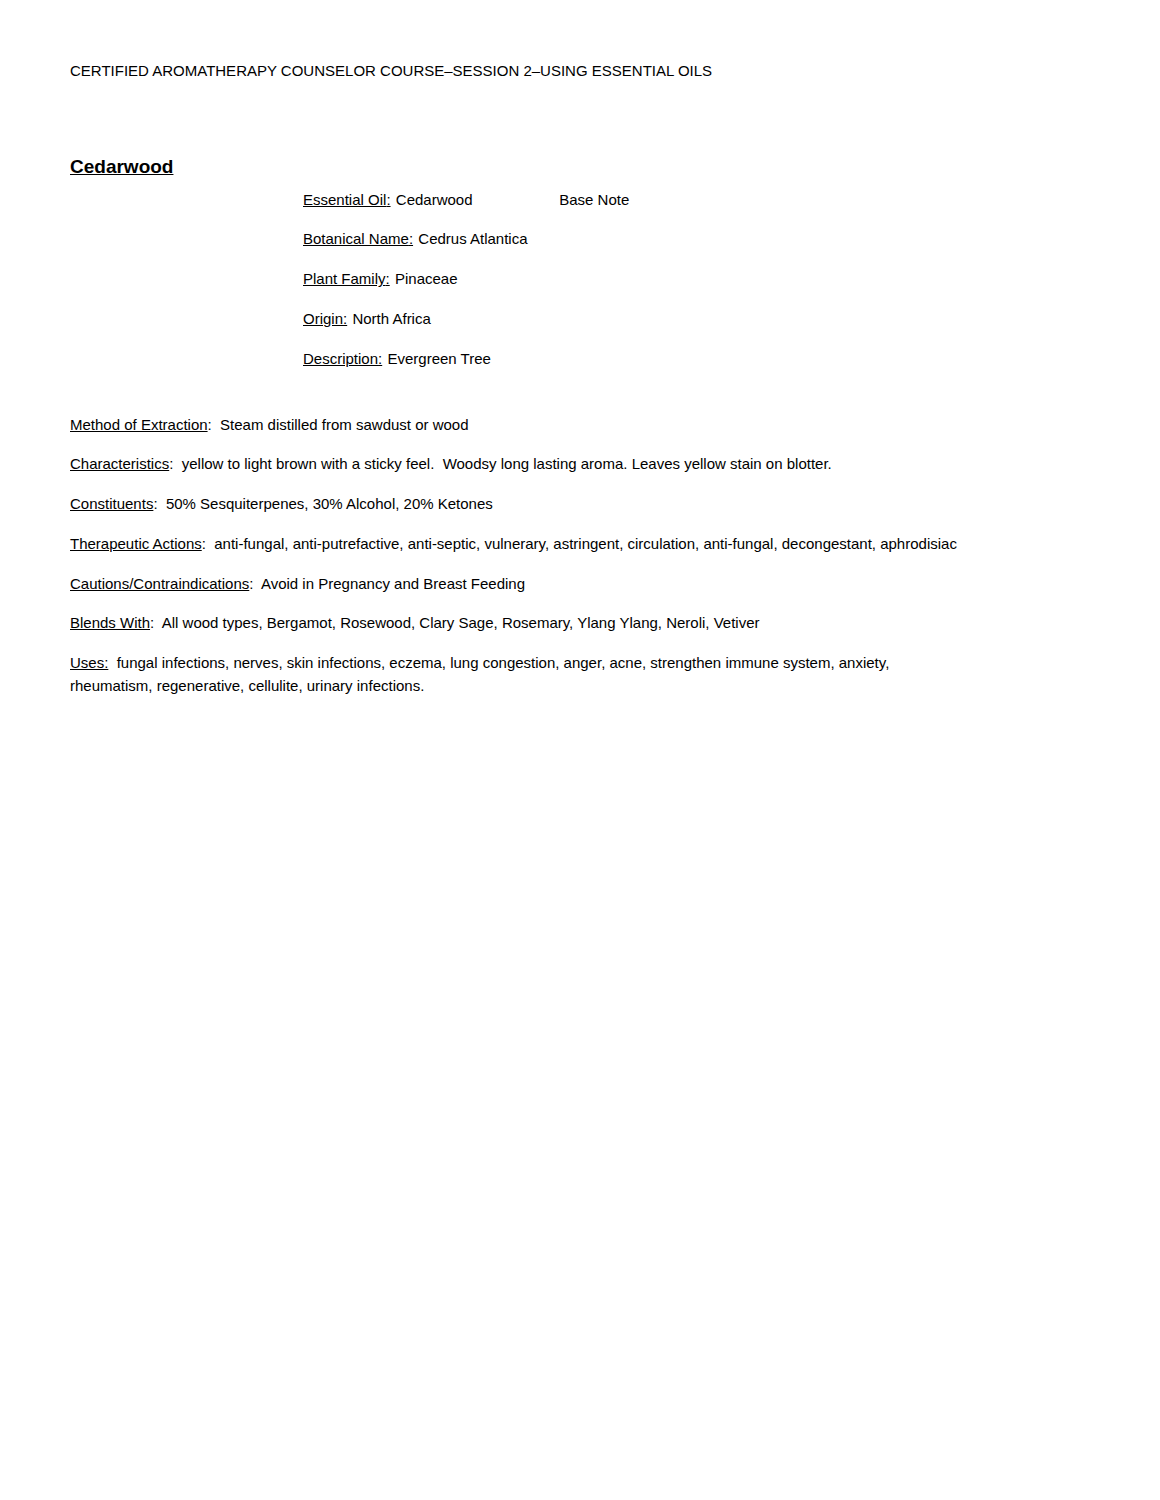CERTIFIED AROMATHERAPY COUNSELOR COURSE–SESSION 2–USING ESSENTIAL OILS
Cedarwood
Essential Oil
Cedarwood Base Note
Botanical Name
Cedrus Atlantica
Plant Family
Pinaceae
Origin
North Africa
Description
Evergreen Tree
Method of Extraction: Steam distilled from sawdust or wood
Characteristics: yellow to light brown with a sticky feel. Woodsy long lasting aroma. Leaves yellow stain on blotter.
Constituents: 50% Sesquiterpenes, 30% Alcohol, 20% Ketones
Therapeutic Actions: anti-fungal, anti-putrefactive, anti-septic, vulnerary, astringent, circulation, anti-fungal, decongestant, aphrodisiac
Cautions/Contraindications: Avoid in Pregnancy and Breast Feeding
Blends With: All wood types, Bergamot, Rosewood, Clary Sage, Rosemary, Ylang Ylang, Neroli, Vetiver
Uses: fungal infections, nerves, skin infections, eczema, lung congestion, anger, acne, strengthen immune system, anxiety, rheumatism, regenerative, cellulite, urinary infections.